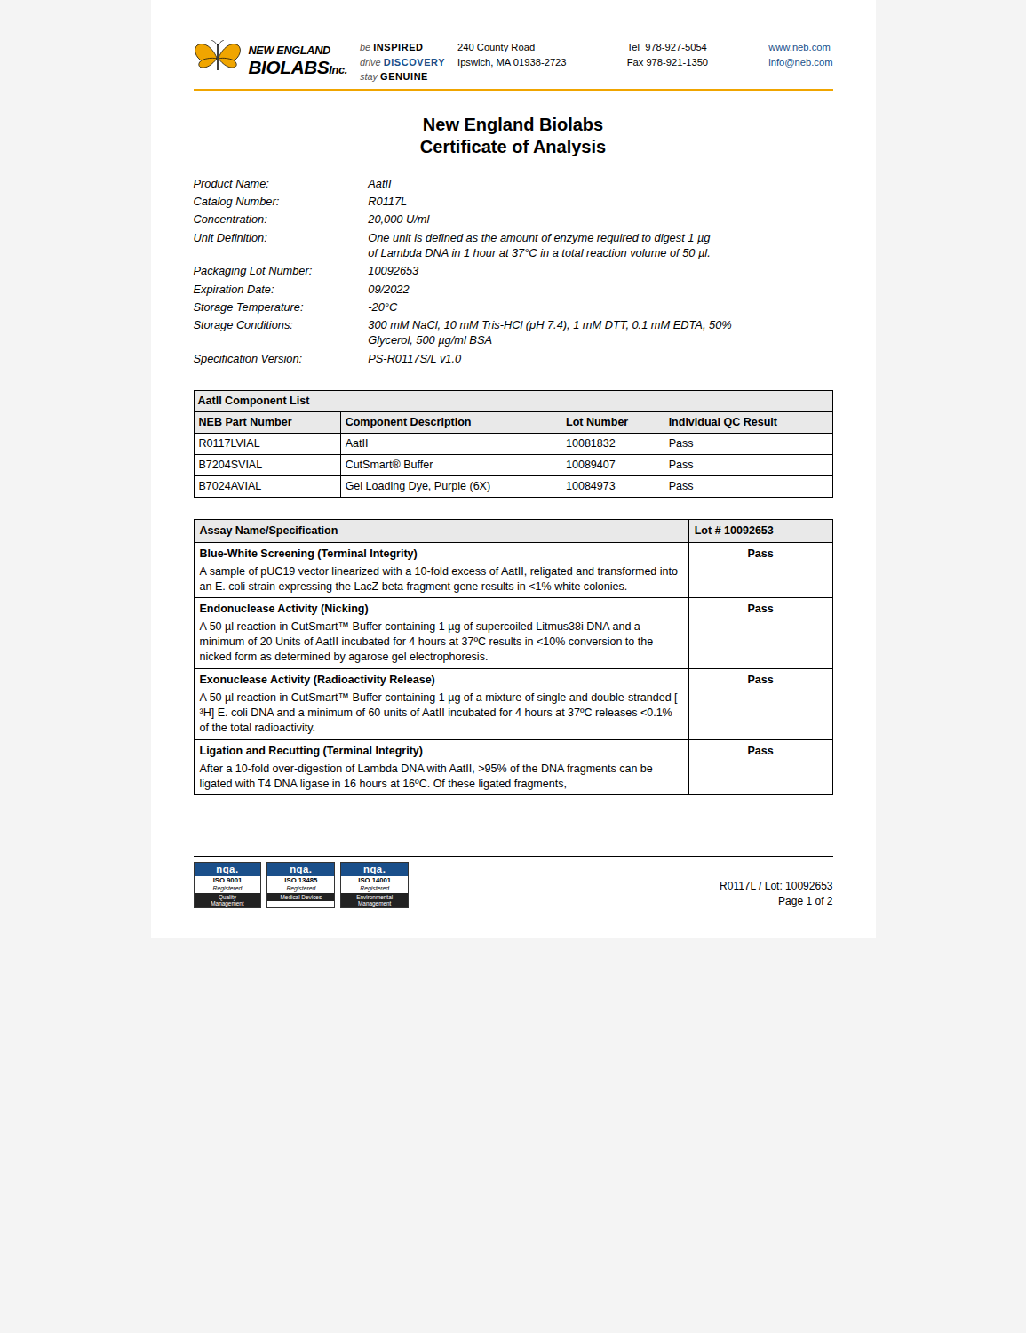NEW ENGLAND
BIOLABSInc.
be INSPIRED
drive DISCOVERY
stay GENUINE
240 County Road
Ipswich, MA 01938-2723
Tel 978-927-5054
Fax 978-921-1350
www.neb.com
info@neb.com
New England Biolabs Certificate of Analysis
| Product Name: | AatII |
| Catalog Number: | R0117L |
| Concentration: | 20,000 U/ml |
| Unit Definition: | One unit is defined as the amount of enzyme required to digest 1 µg of Lambda DNA in 1 hour at 37°C in a total reaction volume of 50 µl. |
| Packaging Lot Number: | 10092653 |
| Expiration Date: | 09/2022 |
| Storage Temperature: | -20°C |
| Storage Conditions: | 300 mM NaCl, 10 mM Tris-HCl (pH 7.4), 1 mM DTT, 0.1 mM EDTA, 50% Glycerol, 500 µg/ml BSA |
| Specification Version: | PS-R0117S/L v1.0 |
AatII Component List
| NEB Part Number | Component Description | Lot Number | Individual QC Result |
| --- | --- | --- | --- |
| R0117LVIAL | AatII | 10081832 | Pass |
| B7204SVIAL | CutSmart® Buffer | 10089407 | Pass |
| B7024AVIAL | Gel Loading Dye, Purple (6X) | 10084973 | Pass |
| Assay Name/Specification | Lot # 10092653 |
| --- | --- |
| Blue-White Screening (Terminal Integrity) A sample of pUC19 vector linearized with a 10-fold excess of AatII, religated and transformed into an E. coli strain expressing the LacZ beta fragment gene results in <1% white colonies. | Pass |
| Endonuclease Activity (Nicking) A 50 µl reaction in CutSmart™ Buffer containing 1 µg of supercoiled Litmus38i DNA and a minimum of 20 Units of AatII incubated for 4 hours at 37ºC results in <10% conversion to the nicked form as determined by agarose gel electrophoresis. | Pass |
| Exonuclease Activity (Radioactivity Release) A 50 µl reaction in CutSmart™ Buffer containing 1 µg of a mixture of single and double-stranded [ ³H] E. coli DNA and a minimum of 60 units of AatII incubated for 4 hours at 37ºC releases <0.1% of the total radioactivity. | Pass |
| Ligation and Recutting (Terminal Integrity) After a 10-fold over-digestion of Lambda DNA with AatII, >95% of the DNA fragments can be ligated with T4 DNA ligase in 16 hours at 16ºC. Of these ligated fragments, | Pass |
nqa.
ISO 9001
Registered
Quality
Management
nqa.
ISO 13485
Registered
Medical Devices
nqa.
ISO 14001
Registered
Environmental
Management
R0117L / Lot: 10092653
Page 1 of 2